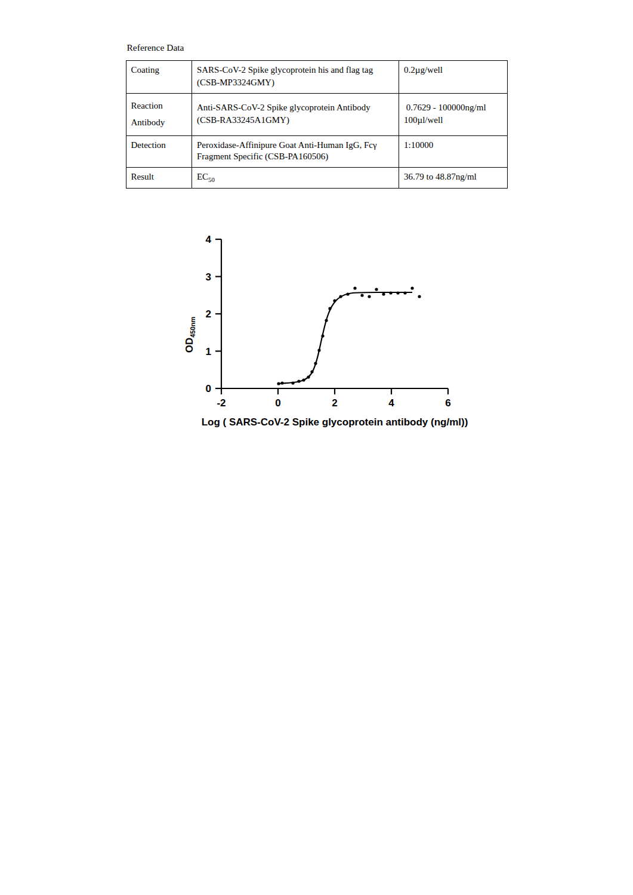Reference Data
| Coating | SARS-CoV-2 Spike glycoprotein his and flag tag (CSB-MP3324GMY) | 0.2µg/well |
| Reaction Antibody | Anti-SARS-CoV-2 Spike glycoprotein Antibody (CSB-RA33245A1GMY) | 0.7629 - 100000ng/ml 100µl/well |
| Detection | Peroxidase-Affinipure Goat Anti-Human IgG, Fcγ Fragment Specific (CSB-PA160506) | 1:10000 |
| Result | EC 50 | 36.79 to 48.87ng/ml |
0 1 2 3 4 -2 0 2 4 6 OD450nm Log ( SARS-CoV-2 Spike glycoprotein antibody (ng/ml))